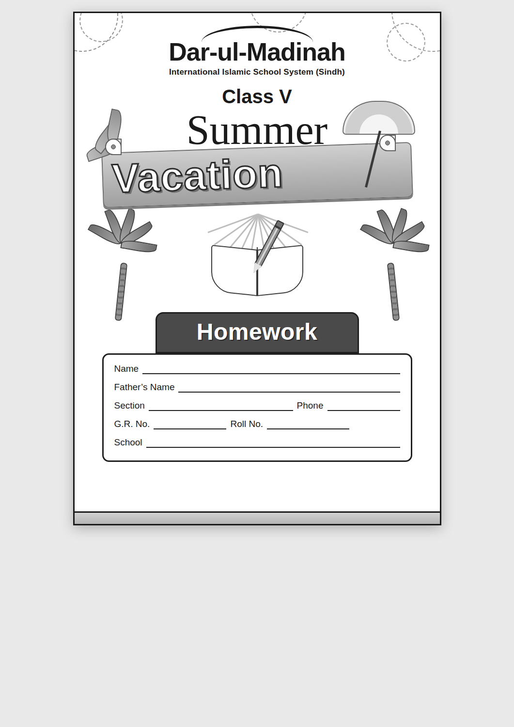Dar-ul-Madinah
International Islamic School System (Sindh)
Class V
Summer
Vacation
Homework
Name
Father’s Name
Section Phone
G.R. No. Roll No.
School